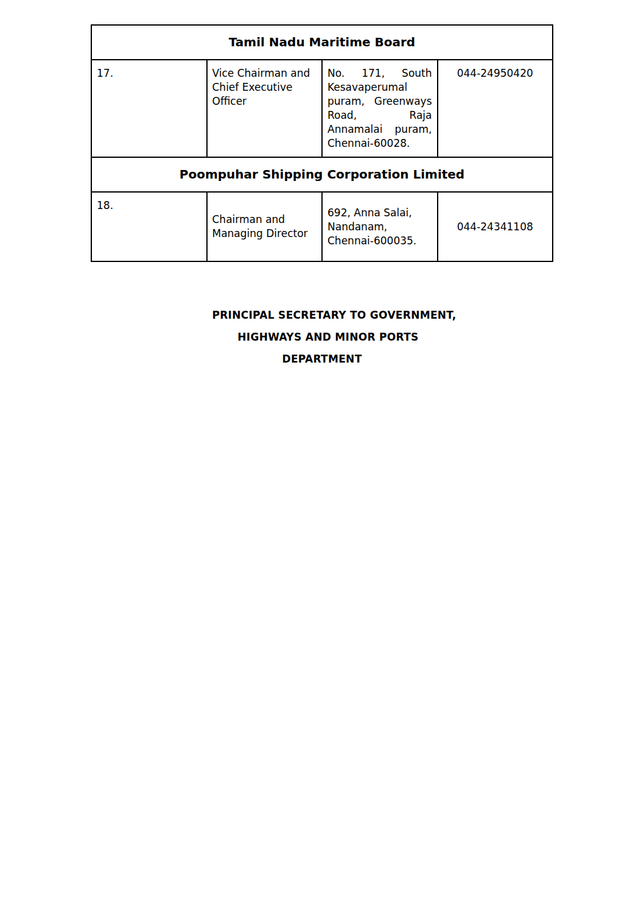| Tamil Nadu Maritime Board |
| 17. | Vice Chairman and Chief Executive Officer | No. 171, South Kesavaperumal puram, Greenways Road, Raja Annamalai puram, Chennai-60028. | 044-24950420 |
| Poompuhar Shipping Corporation Limited |
| 18. | Chairman and Managing Director | 692, Anna Salai, Nandanam, Chennai-600035. | 044-24341108 |
PRINCIPAL SECRETARY TO GOVERNMENT,
HIGHWAYS AND MINOR PORTS
DEPARTMENT